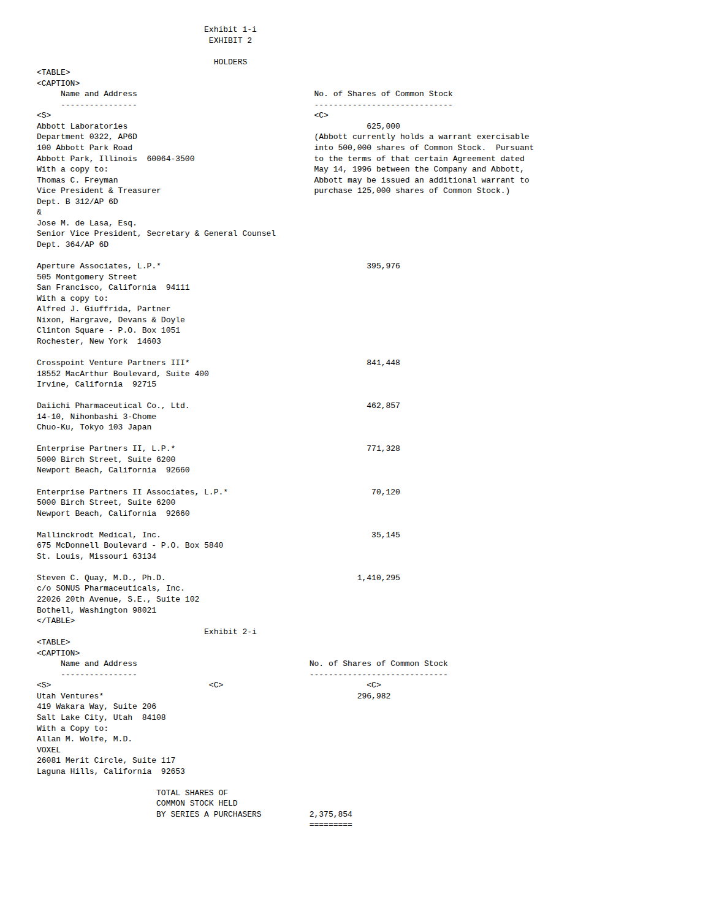Exhibit 1-i

                                    EXHIBIT 2

                                     HOLDERS
<TABLE>
<CAPTION>
     Name and Address                                     No. of Shares of Common Stock
     ----------------                                     -----------------------------
<S>                                                       <C>
Abbott Laboratories                                                  625,000
Department 0322, AP6D                                     (Abbott currently holds a warrant exercisable
100 Abbott Park Road                                      into 500,000 shares of Common Stock.  Pursuant
Abbott Park, Illinois  60064-3500                         to the terms of that certain Agreement dated
With a copy to:                                           May 14, 1996 between the Company and Abbott,
Thomas C. Freyman                                         Abbott may be issued an additional warrant to
Vice President & Treasurer                                purchase 125,000 shares of Common Stock.)
Dept. B 312/AP 6D
&
Jose M. de Lasa, Esq.
Senior Vice President, Secretary & General Counsel
Dept. 364/AP 6D

Aperture Associates, L.P.*                                           395,976
505 Montgomery Street
San Francisco, California  94111
With a copy to:
Alfred J. Giuffrida, Partner
Nixon, Hargrave, Devans & Doyle
Clinton Square - P.O. Box 1051
Rochester, New York  14603

Crosspoint Venture Partners III*                                     841,448
18552 MacArthur Boulevard, Suite 400
Irvine, California  92715

Daiichi Pharmaceutical Co., Ltd.                                     462,857
14-10, Nihonbashi 3-Chome
Chuo-Ku, Tokyo 103 Japan

Enterprise Partners II, L.P.*                                        771,328
5000 Birch Street, Suite 6200
Newport Beach, California  92660

Enterprise Partners II Associates, L.P.*                              70,120
5000 Birch Street, Suite 6200
Newport Beach, California  92660

Mallinckrodt Medical, Inc.                                            35,145
675 McDonnell Boulevard - P.O. Box 5840
St. Louis, Missouri 63134

Steven C. Quay, M.D., Ph.D.                                        1,410,295
c/o SONUS Pharmaceuticals, Inc.
22026 20th Avenue, S.E., Suite 102
Bothell, Washington 98021
</TABLE>

                                   Exhibit 2-i

<TABLE>
<CAPTION>
     Name and Address                                    No. of Shares of Common Stock
     ----------------                                    -----------------------------
<S>                                 <C>                              <C>
Utah Ventures*                                                     296,982
419 Wakara Way, Suite 206
Salt Lake City, Utah  84108
With a Copy to:
Allan M. Wolfe, M.D.
VOXEL
26081 Merit Circle, Suite 117
Laguna Hills, California  92653

                         TOTAL SHARES OF
                         COMMON STOCK HELD
                         BY SERIES A PURCHASERS          2,375,854
                                                         =========